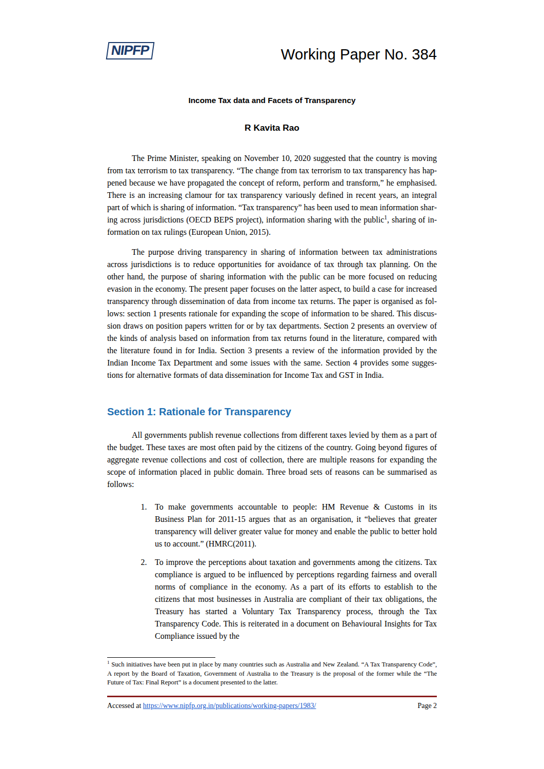NIPFP
Working Paper No. 384
Income Tax data and Facets of Transparency
R Kavita Rao
The Prime Minister, speaking on November 10, 2020 suggested that the country is moving from tax terrorism to tax transparency. “The change from tax terrorism to tax transparency has happened because we have propagated the concept of reform, perform and transform,” he emphasised. There is an increasing clamour for tax transparency variously defined in recent years, an integral part of which is sharing of information. “Tax transparency” has been used to mean information sharing across jurisdictions (OECD BEPS project), information sharing with the public1, sharing of information on tax rulings (European Union, 2015).
The purpose driving transparency in sharing of information between tax administrations across jurisdictions is to reduce opportunities for avoidance of tax through tax planning. On the other hand, the purpose of sharing information with the public can be more focused on reducing evasion in the economy. The present paper focuses on the latter aspect, to build a case for increased transparency through dissemination of data from income tax returns. The paper is organised as follows: section 1 presents rationale for expanding the scope of information to be shared. This discussion draws on position papers written for or by tax departments. Section 2 presents an overview of the kinds of analysis based on information from tax returns found in the literature, compared with the literature found in for India. Section 3 presents a review of the information provided by the Indian Income Tax Department and some issues with the same. Section 4 provides some suggestions for alternative formats of data dissemination for Income Tax and GST in India.
Section 1: Rationale for Transparency
All governments publish revenue collections from different taxes levied by them as a part of the budget. These taxes are most often paid by the citizens of the country. Going beyond figures of aggregate revenue collections and cost of collection, there are multiple reasons for expanding the scope of information placed in public domain. Three broad sets of reasons can be summarised as follows:
To make governments accountable to people: HM Revenue & Customs in its Business Plan for 2011-15 argues that as an organisation, it “believes that greater transparency will deliver greater value for money and enable the public to better hold us to account.” (HMRC(2011).
To improve the perceptions about taxation and governments among the citizens. Tax compliance is argued to be influenced by perceptions regarding fairness and overall norms of compliance in the economy. As a part of its efforts to establish to the citizens that most businesses in Australia are compliant of their tax obligations, the Treasury has started a Voluntary Tax Transparency process, through the Tax Transparency Code. This is reiterated in a document on Behavioural Insights for Tax Compliance issued by the
1 Such initiatives have been put in place by many countries such as Australia and New Zealand. “A Tax Transparency Code”, A report by the Board of Taxation, Government of Australia to the Treasury is the proposal of the former while the “The Future of Tax: Final Report” is a document presented to the latter.
Accessed at https://www.nipfp.org.in/publications/working-papers/1983/
Page 2